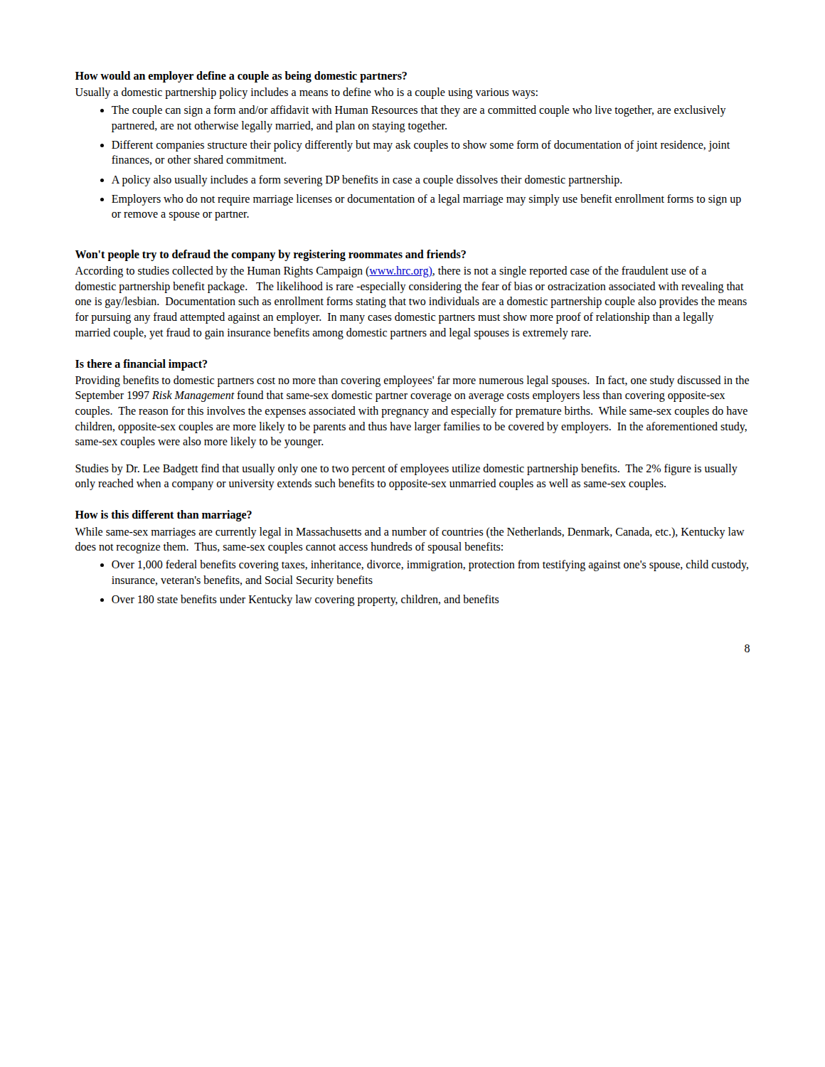How would an employer define a couple as being domestic partners?
Usually a domestic partnership policy includes a means to define who is a couple using various ways:
The couple can sign a form and/or affidavit with Human Resources that they are a committed couple who live together, are exclusively partnered, are not otherwise legally married, and plan on staying together.
Different companies structure their policy differently but may ask couples to show some form of documentation of joint residence, joint finances, or other shared commitment.
A policy also usually includes a form severing DP benefits in case a couple dissolves their domestic partnership.
Employers who do not require marriage licenses or documentation of a legal marriage may simply use benefit enrollment forms to sign up or remove a spouse or partner.
Won't people try to defraud the company by registering roommates and friends?
According to studies collected by the Human Rights Campaign (www.hrc.org), there is not a single reported case of the fraudulent use of a domestic partnership benefit package. The likelihood is rare -especially considering the fear of bias or ostracization associated with revealing that one is gay/lesbian. Documentation such as enrollment forms stating that two individuals are a domestic partnership couple also provides the means for pursuing any fraud attempted against an employer. In many cases domestic partners must show more proof of relationship than a legally married couple, yet fraud to gain insurance benefits among domestic partners and legal spouses is extremely rare.
Is there a financial impact?
Providing benefits to domestic partners cost no more than covering employees' far more numerous legal spouses. In fact, one study discussed in the September 1997 Risk Management found that same-sex domestic partner coverage on average costs employers less than covering opposite-sex couples. The reason for this involves the expenses associated with pregnancy and especially for premature births. While same-sex couples do have children, opposite-sex couples are more likely to be parents and thus have larger families to be covered by employers. In the aforementioned study, same-sex couples were also more likely to be younger.
Studies by Dr. Lee Badgett find that usually only one to two percent of employees utilize domestic partnership benefits. The 2% figure is usually only reached when a company or university extends such benefits to opposite-sex unmarried couples as well as same-sex couples.
How is this different than marriage?
While same-sex marriages are currently legal in Massachusetts and a number of countries (the Netherlands, Denmark, Canada, etc.), Kentucky law does not recognize them. Thus, same-sex couples cannot access hundreds of spousal benefits:
Over 1,000 federal benefits covering taxes, inheritance, divorce, immigration, protection from testifying against one's spouse, child custody, insurance, veteran's benefits, and Social Security benefits
Over 180 state benefits under Kentucky law covering property, children, and benefits
8